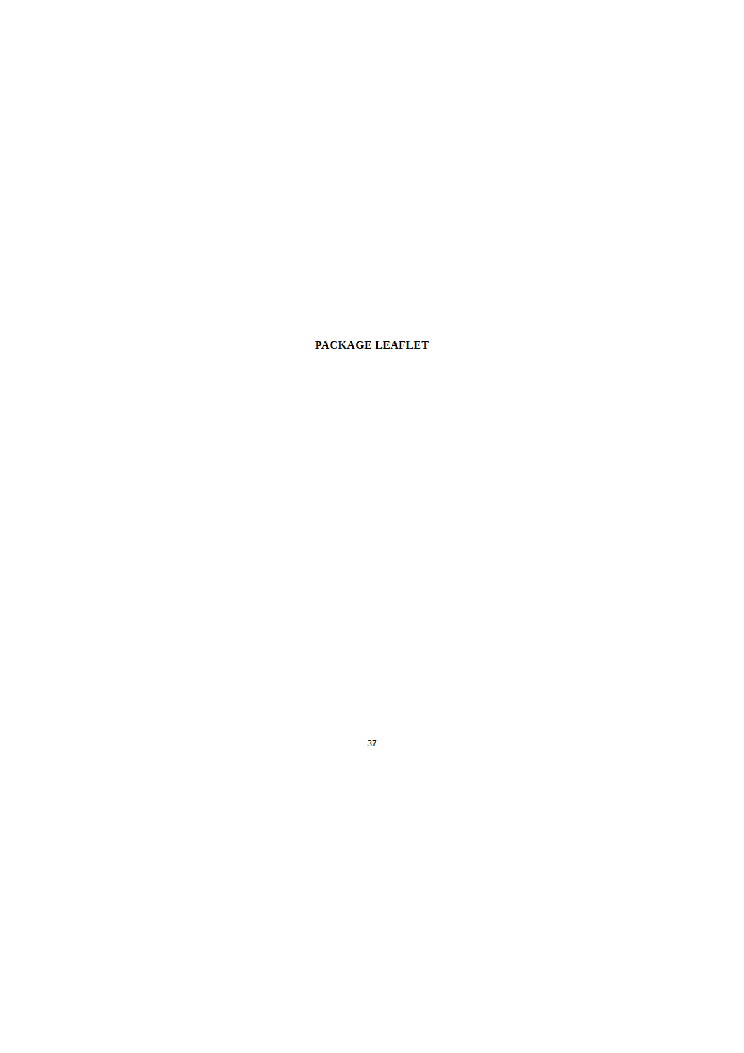PACKAGE LEAFLET
37